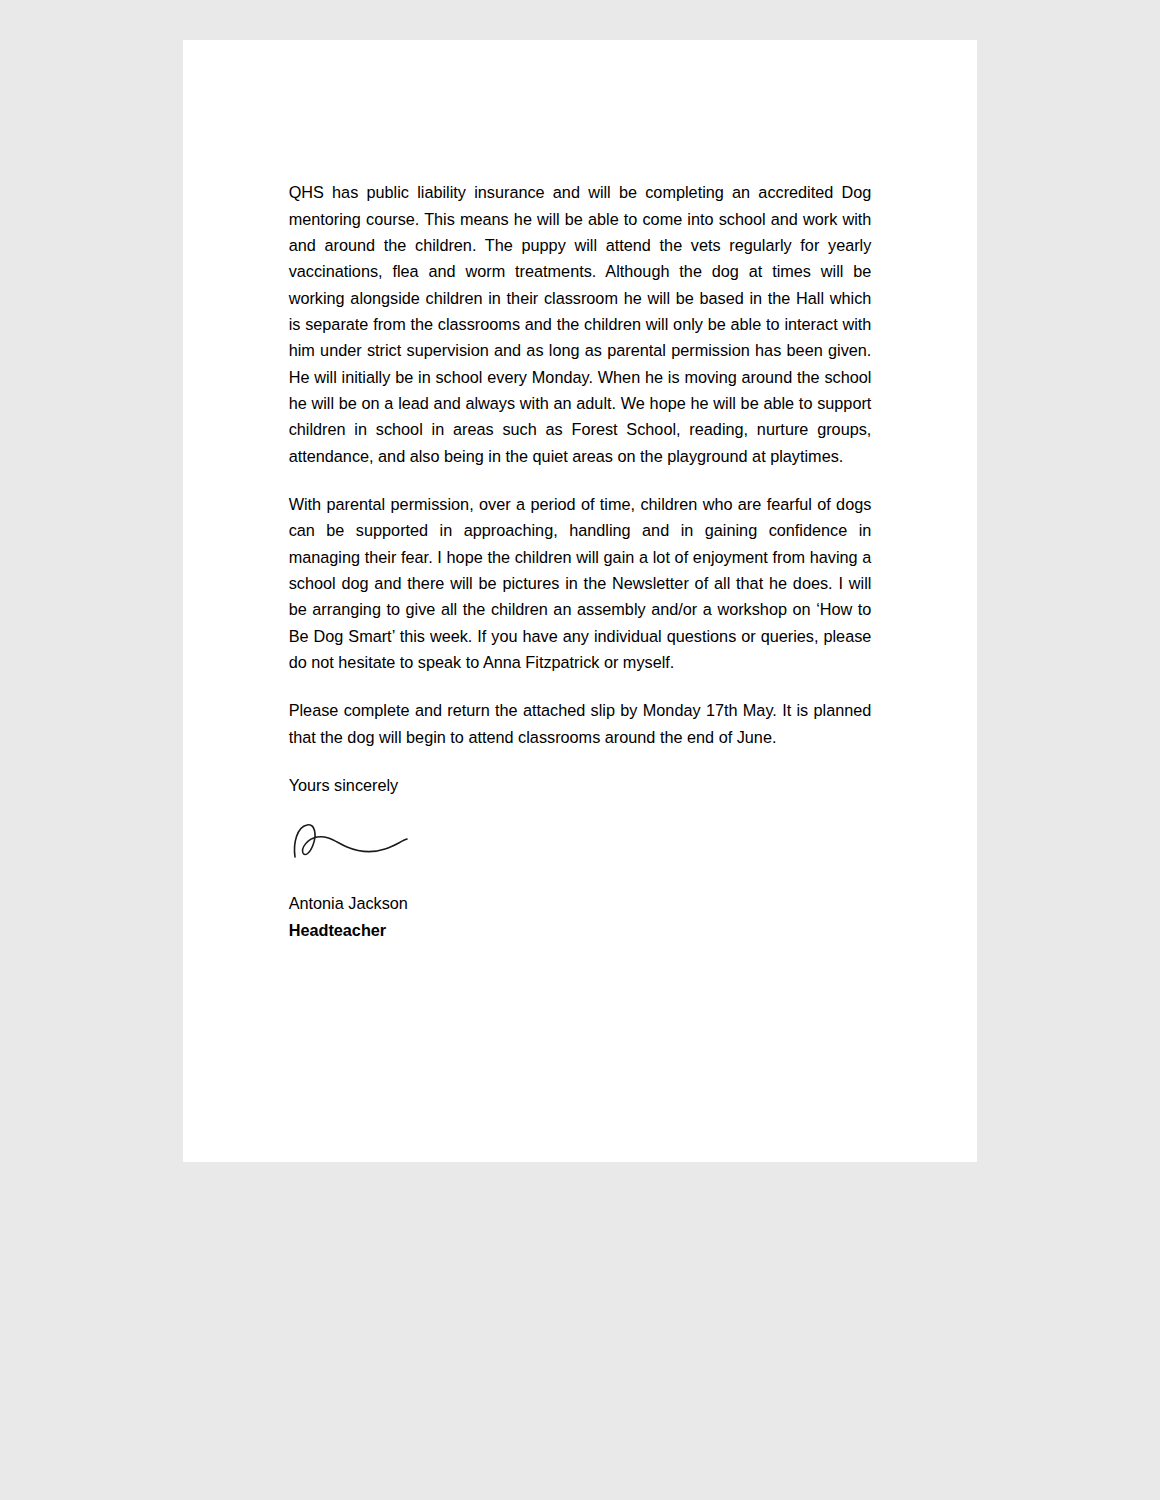QHS has public liability insurance and will be completing an accredited Dog mentoring course. This means he will be able to come into school and work with and around the children. The puppy will attend the vets regularly for yearly vaccinations, flea and worm treatments. Although the dog at times will be working alongside children in their classroom he will be based in the Hall which is separate from the classrooms and the children will only be able to interact with him under strict supervision and as long as parental permission has been given. He will initially be in school every Monday. When he is moving around the school he will be on a lead and always with an adult. We hope he will be able to support children in school in areas such as Forest School, reading, nurture groups, attendance, and also being in the quiet areas on the playground at playtimes.
With parental permission, over a period of time, children who are fearful of dogs can be supported in approaching, handling and in gaining confidence in managing their fear. I hope the children will gain a lot of enjoyment from having a school dog and there will be pictures in the Newsletter of all that he does. I will be arranging to give all the children an assembly and/or a workshop on ‘How to Be Dog Smart’ this week. If you have any individual questions or queries, please do not hesitate to speak to Anna Fitzpatrick or myself.
Please complete and return the attached slip by Monday 17th May. It is planned that the dog will begin to attend classrooms around the end of June.
Yours sincerely
Antonia Jackson
Headteacher